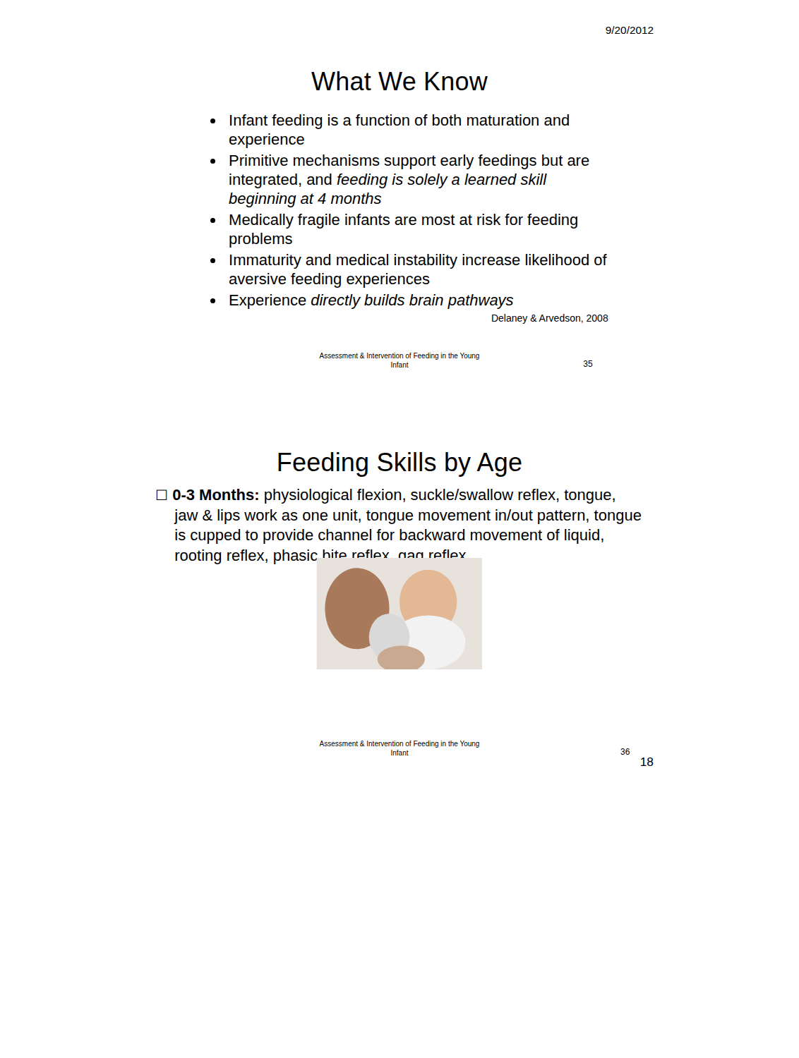9/20/2012
What We Know
Infant feeding is a function of both maturation and experience
Primitive mechanisms support early feedings but are integrated, and feeding is solely a learned skill beginning at 4 months
Medically fragile infants are most at risk for feeding problems
Immaturity and medical instability increase likelihood of aversive feeding experiences
Experience directly builds brain pathways
Delaney & Arvedson, 2008
Assessment & Intervention of Feeding in the Young Infant
35
Feeding Skills by Age
☐0-3 Months: physiological flexion, suckle/swallow reflex, tongue, jaw & lips work as one unit, tongue movement in/out pattern, tongue is cupped to provide channel for backward movement of liquid, rooting reflex, phasic bite reflex, gag reflex
Assessment & Intervention of Feeding in the Young Infant
36
18